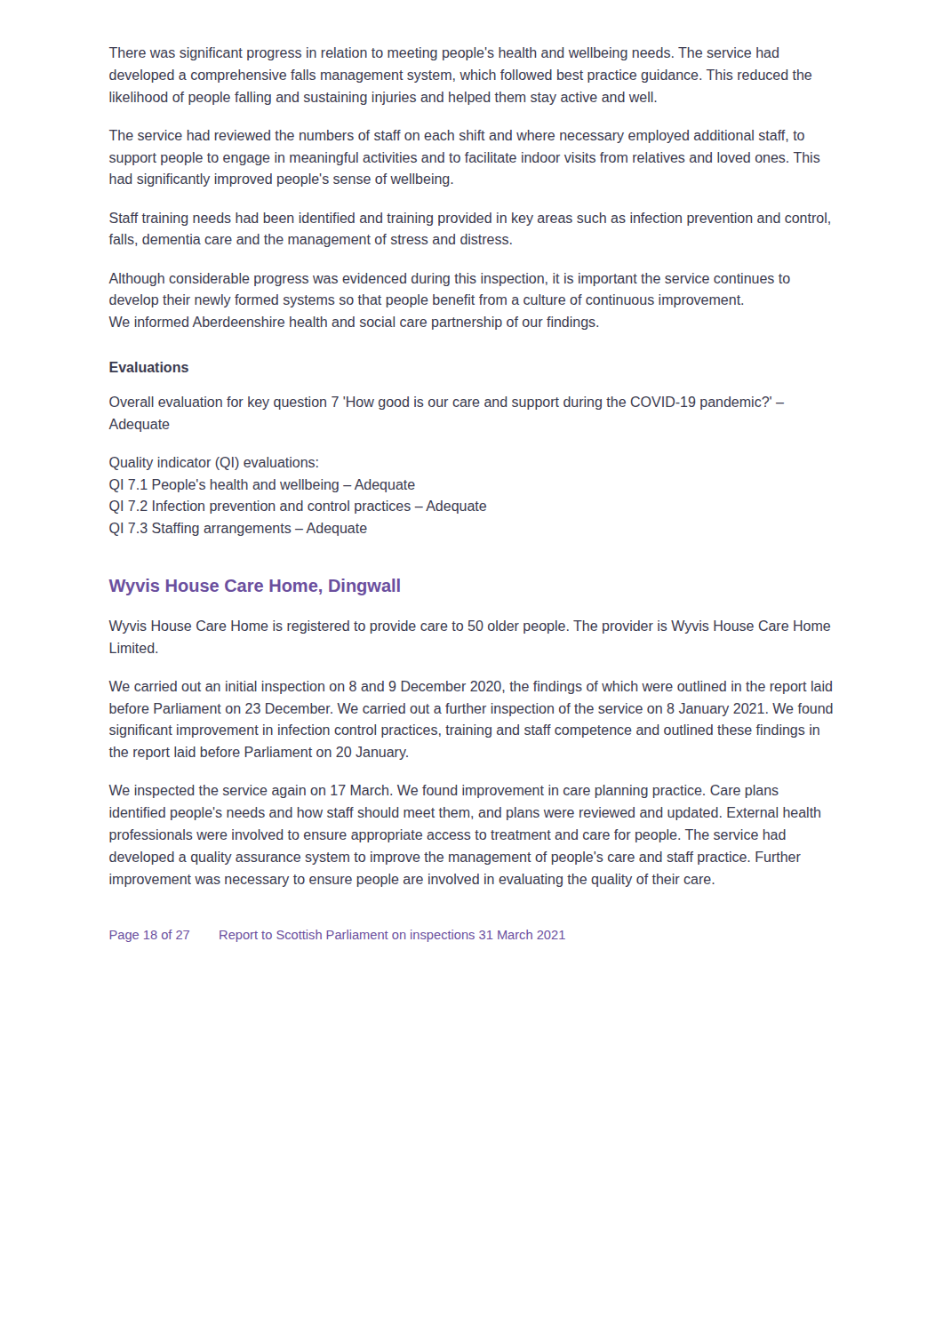There was significant progress in relation to meeting people's health and wellbeing needs. The service had developed a comprehensive falls management system, which followed best practice guidance. This reduced the likelihood of people falling and sustaining injuries and helped them stay active and well.
The service had reviewed the numbers of staff on each shift and where necessary employed additional staff, to support people to engage in meaningful activities and to facilitate indoor visits from relatives and loved ones. This had significantly improved people's sense of wellbeing.
Staff training needs had been identified and training provided in key areas such as infection prevention and control, falls, dementia care and the management of stress and distress.
Although considerable progress was evidenced during this inspection, it is important the service continues to develop their newly formed systems so that people benefit from a culture of continuous improvement.
We informed Aberdeenshire health and social care partnership of our findings.
Evaluations
Overall evaluation for key question 7 'How good is our care and support during the COVID-19 pandemic?' – Adequate
Quality indicator (QI) evaluations:
QI 7.1 People's health and wellbeing – Adequate
QI 7.2 Infection prevention and control practices – Adequate
QI 7.3 Staffing arrangements – Adequate
Wyvis House Care Home, Dingwall
Wyvis House Care Home is registered to provide care to 50 older people. The provider is Wyvis House Care Home Limited.
We carried out an initial inspection on 8 and 9 December 2020, the findings of which were outlined in the report laid before Parliament on 23 December. We carried out a further inspection of the service on 8 January 2021. We found significant improvement in infection control practices, training and staff competence and outlined these findings in the report laid before Parliament on 20 January.
We inspected the service again on 17 March. We found improvement in care planning practice. Care plans identified people's needs and how staff should meet them, and plans were reviewed and updated. External health professionals were involved to ensure appropriate access to treatment and care for people. The service had developed a quality assurance system to improve the management of people's care and staff practice. Further improvement was necessary to ensure people are involved in evaluating the quality of their care.
Page 18 of 27 Report to Scottish Parliament on inspections 31 March 2021